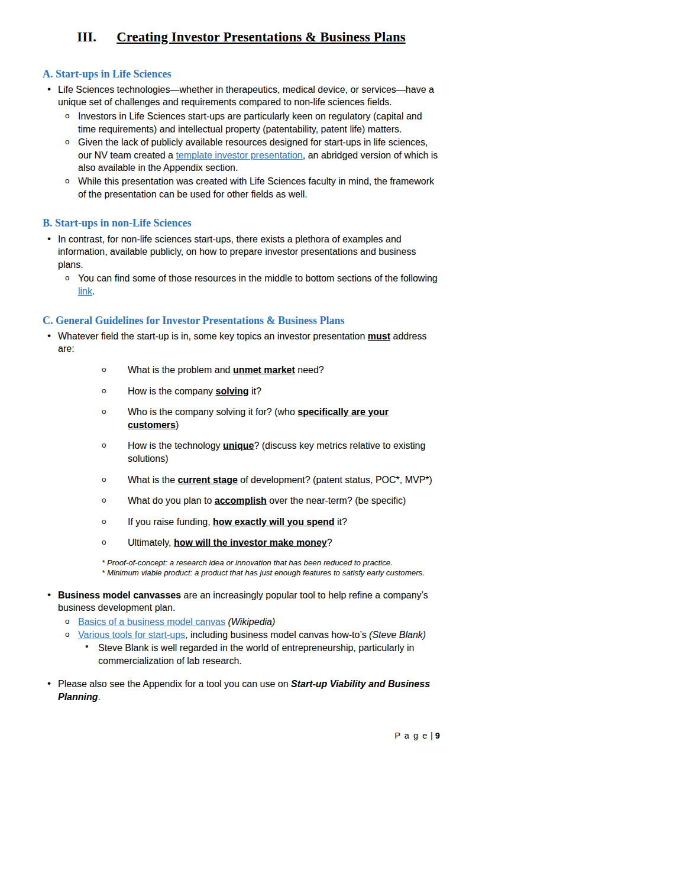III. Creating Investor Presentations & Business Plans
A. Start-ups in Life Sciences
Life Sciences technologies—whether in therapeutics, medical device, or services—have a unique set of challenges and requirements compared to non-life sciences fields.
Investors in Life Sciences start-ups are particularly keen on regulatory (capital and time requirements) and intellectual property (patentability, patent life) matters.
Given the lack of publicly available resources designed for start-ups in life sciences, our NV team created a template investor presentation, an abridged version of which is also available in the Appendix section.
While this presentation was created with Life Sciences faculty in mind, the framework of the presentation can be used for other fields as well.
B. Start-ups in non-Life Sciences
In contrast, for non-life sciences start-ups, there exists a plethora of examples and information, available publicly, on how to prepare investor presentations and business plans.
You can find some of those resources in the middle to bottom sections of the following link.
C. General Guidelines for Investor Presentations & Business Plans
Whatever field the start-up is in, some key topics an investor presentation must address are:
What is the problem and unmet market need?
How is the company solving it?
Who is the company solving it for? (who specifically are your customers)
How is the technology unique? (discuss key metrics relative to existing solutions)
What is the current stage of development? (patent status, POC*, MVP*)
What do you plan to accomplish over the near-term? (be specific)
If you raise funding, how exactly will you spend it?
Ultimately, how will the investor make money?
* Proof-of-concept: a research idea or innovation that has been reduced to practice.
* Minimum viable product: a product that has just enough features to satisfy early customers.
Business model canvasses are an increasingly popular tool to help refine a company’s business development plan.
Basics of a business model canvas (Wikipedia)
Various tools for start-ups, including business model canvas how-to’s (Steve Blank)
Steve Blank is well regarded in the world of entrepreneurship, particularly in commercialization of lab research.
Please also see the Appendix for a tool you can use on Start-up Viability and Business Planning.
P a g e | 9